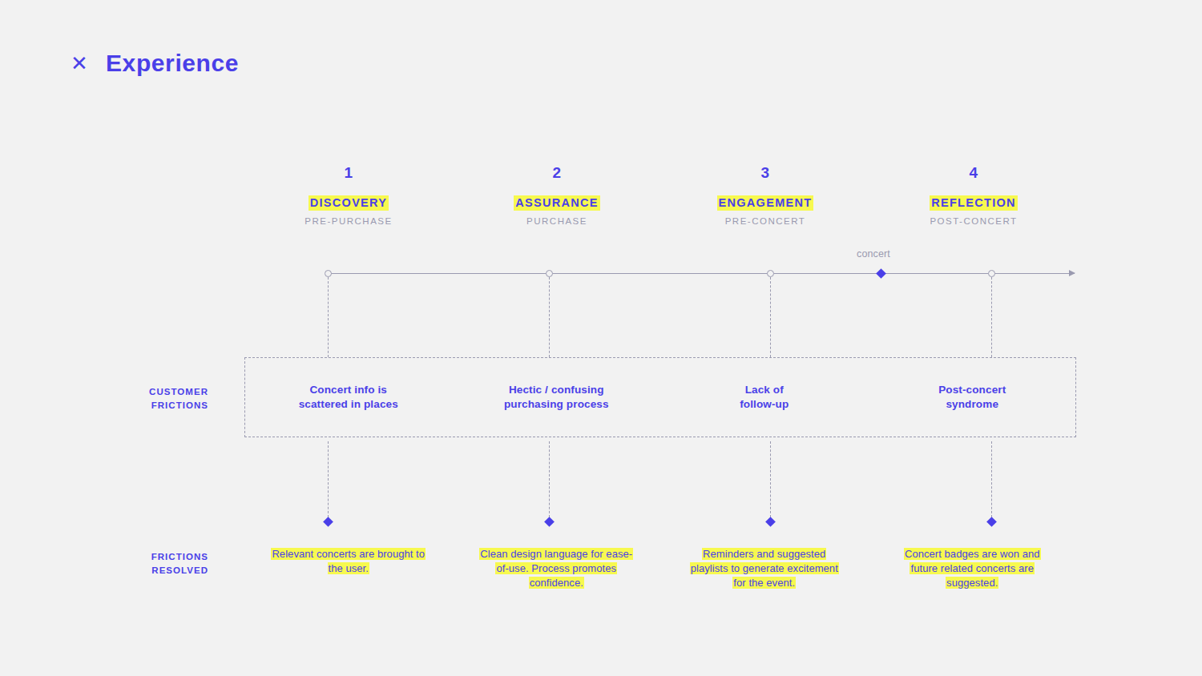✕
Experience
1
DISCOVERY
PRE-PURCHASE
2
ASSURANCE
PURCHASE
3
ENGAGEMENT
PRE-CONCERT
4
REFLECTION
POST-CONCERT
concert
CUSTOMER
FRICTIONS
Concert info is
scattered in places
Hectic / confusing
purchasing process
Lack of
follow-up
Post-concert
syndrome
FRICTIONS
RESOLVED
Relevant concerts are brought to the user.
Clean design language for ease-of-use. Process promotes confidence.
Reminders and suggested playlists to generate excitement for the event.
Concert badges are won and future related concerts are suggested.